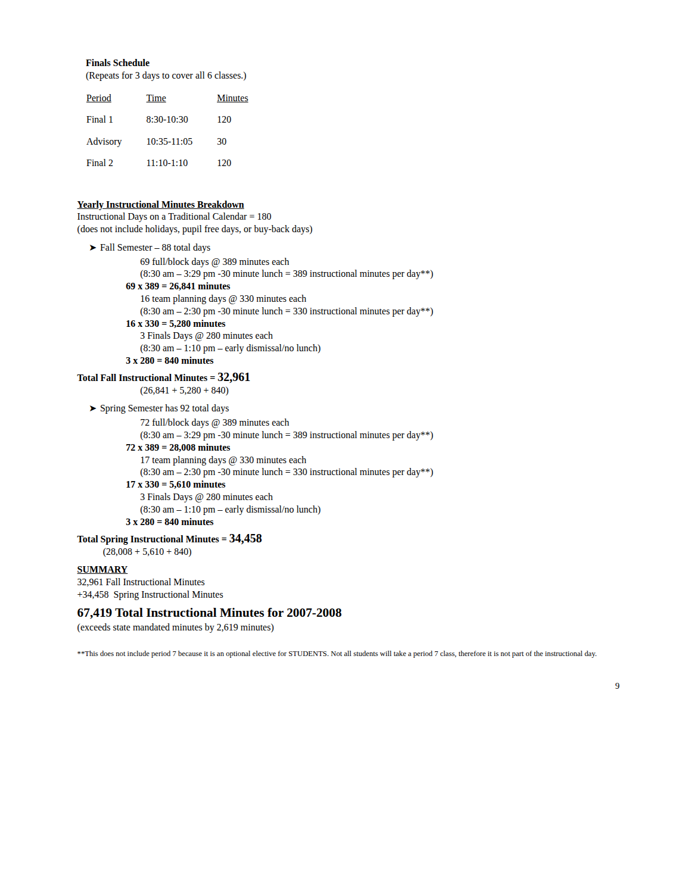Finals Schedule
(Repeats for 3 days to cover all 6 classes.)
| Period | Time | Minutes |
| --- | --- | --- |
| Final 1 | 8:30-10:30 | 120 |
| Advisory | 10:35-11:05 | 30 |
| Final 2 | 11:10-1:10 | 120 |
Yearly Instructional Minutes Breakdown
Instructional Days on a Traditional Calendar = 180
(does not include holidays, pupil free days, or buy-back days)
Fall Semester – 88 total days
69 full/block days @ 389 minutes each
(8:30 am – 3:29 pm -30 minute lunch = 389 instructional minutes per day**)
69 x 389 = 26,841 minutes
16 team planning days @ 330 minutes each
(8:30 am – 2:30 pm -30 minute lunch = 330 instructional minutes per day**)
16 x 330 = 5,280 minutes
3 Finals Days @ 280 minutes each
(8:30 am – 1:10 pm – early dismissal/no lunch)
3 x 280 = 840 minutes
Total Fall Instructional Minutes = 32,961
(26,841 + 5,280 + 840)
Spring Semester has 92 total days
72 full/block days @ 389 minutes each
(8:30 am – 3:29 pm -30 minute lunch = 389 instructional minutes per day**)
72 x 389 = 28,008 minutes
17 team planning days @ 330 minutes each
(8:30 am – 2:30 pm -30 minute lunch = 330 instructional minutes per day**)
17 x 330 = 5,610 minutes
3 Finals Days @ 280 minutes each
(8:30 am – 1:10 pm – early dismissal/no lunch)
3 x 280 = 840 minutes
Total Spring Instructional Minutes = 34,458
(28,008 + 5,610 + 840)
SUMMARY
32,961 Fall Instructional Minutes
+34,458 Spring Instructional Minutes
67,419 Total Instructional Minutes for 2007-2008
(exceeds state mandated minutes by 2,619 minutes)
**This does not include period 7 because it is an optional elective for STUDENTS. Not all students will take a period 7 class, therefore it is not part of the instructional day.
9